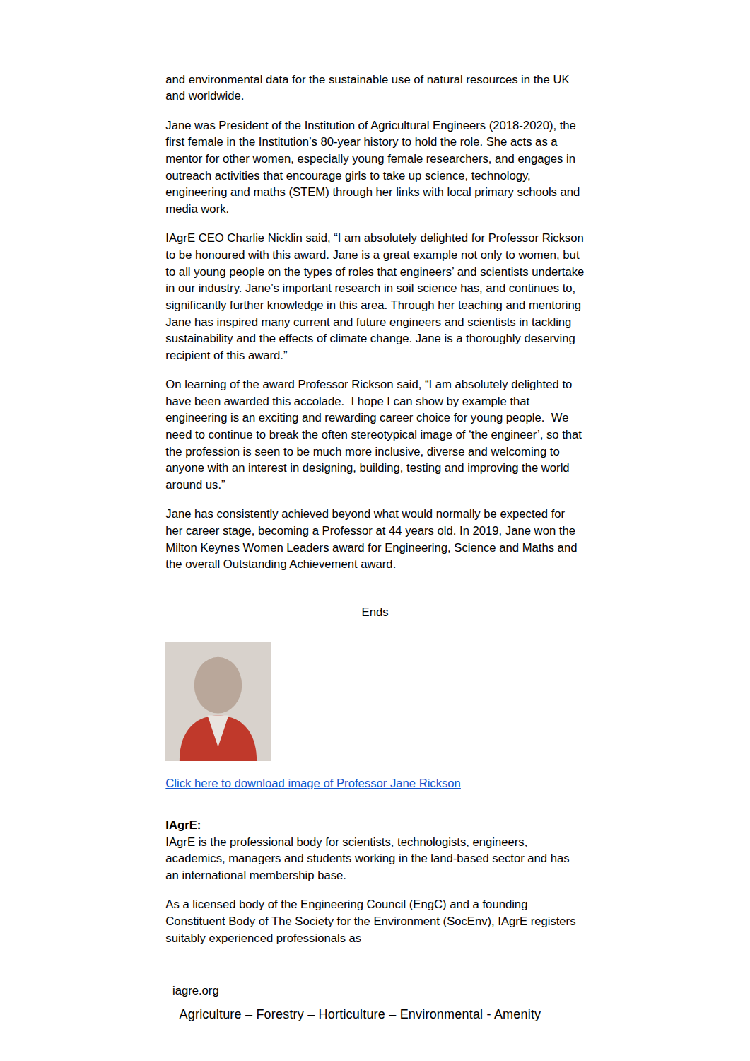and environmental data for the sustainable use of natural resources in the UK and worldwide.
Jane was President of the Institution of Agricultural Engineers (2018-2020), the first female in the Institution’s 80-year history to hold the role. She acts as a mentor for other women, especially young female researchers, and engages in outreach activities that encourage girls to take up science, technology, engineering and maths (STEM) through her links with local primary schools and media work.
IAgrE CEO Charlie Nicklin said, “I am absolutely delighted for Professor Rickson to be honoured with this award. Jane is a great example not only to women, but to all young people on the types of roles that engineers’ and scientists undertake in our industry. Jane’s important research in soil science has, and continues to, significantly further knowledge in this area. Through her teaching and mentoring Jane has inspired many current and future engineers and scientists in tackling sustainability and the effects of climate change. Jane is a thoroughly deserving recipient of this award.”
On learning of the award Professor Rickson said, “I am absolutely delighted to have been awarded this accolade. I hope I can show by example that engineering is an exciting and rewarding career choice for young people. We need to continue to break the often stereotypical image of ‘the engineer’, so that the profession is seen to be much more inclusive, diverse and welcoming to anyone with an interest in designing, building, testing and improving the world around us.”
Jane has consistently achieved beyond what would normally be expected for her career stage, becoming a Professor at 44 years old. In 2019, Jane won the Milton Keynes Women Leaders award for Engineering, Science and Maths and the overall Outstanding Achievement award.
Ends
Click here to download image of Professor Jane Rickson
IAgrE:
IAgrE is the professional body for scientists, technologists, engineers, academics, managers and students working in the land-based sector and has an international membership base.
As a licensed body of the Engineering Council (EngC) and a founding Constituent Body of The Society for the Environment (SocEnv), IAgrE registers suitably experienced professionals as
iagre.org
Agriculture – Forestry – Horticulture – Environmental - Amenity